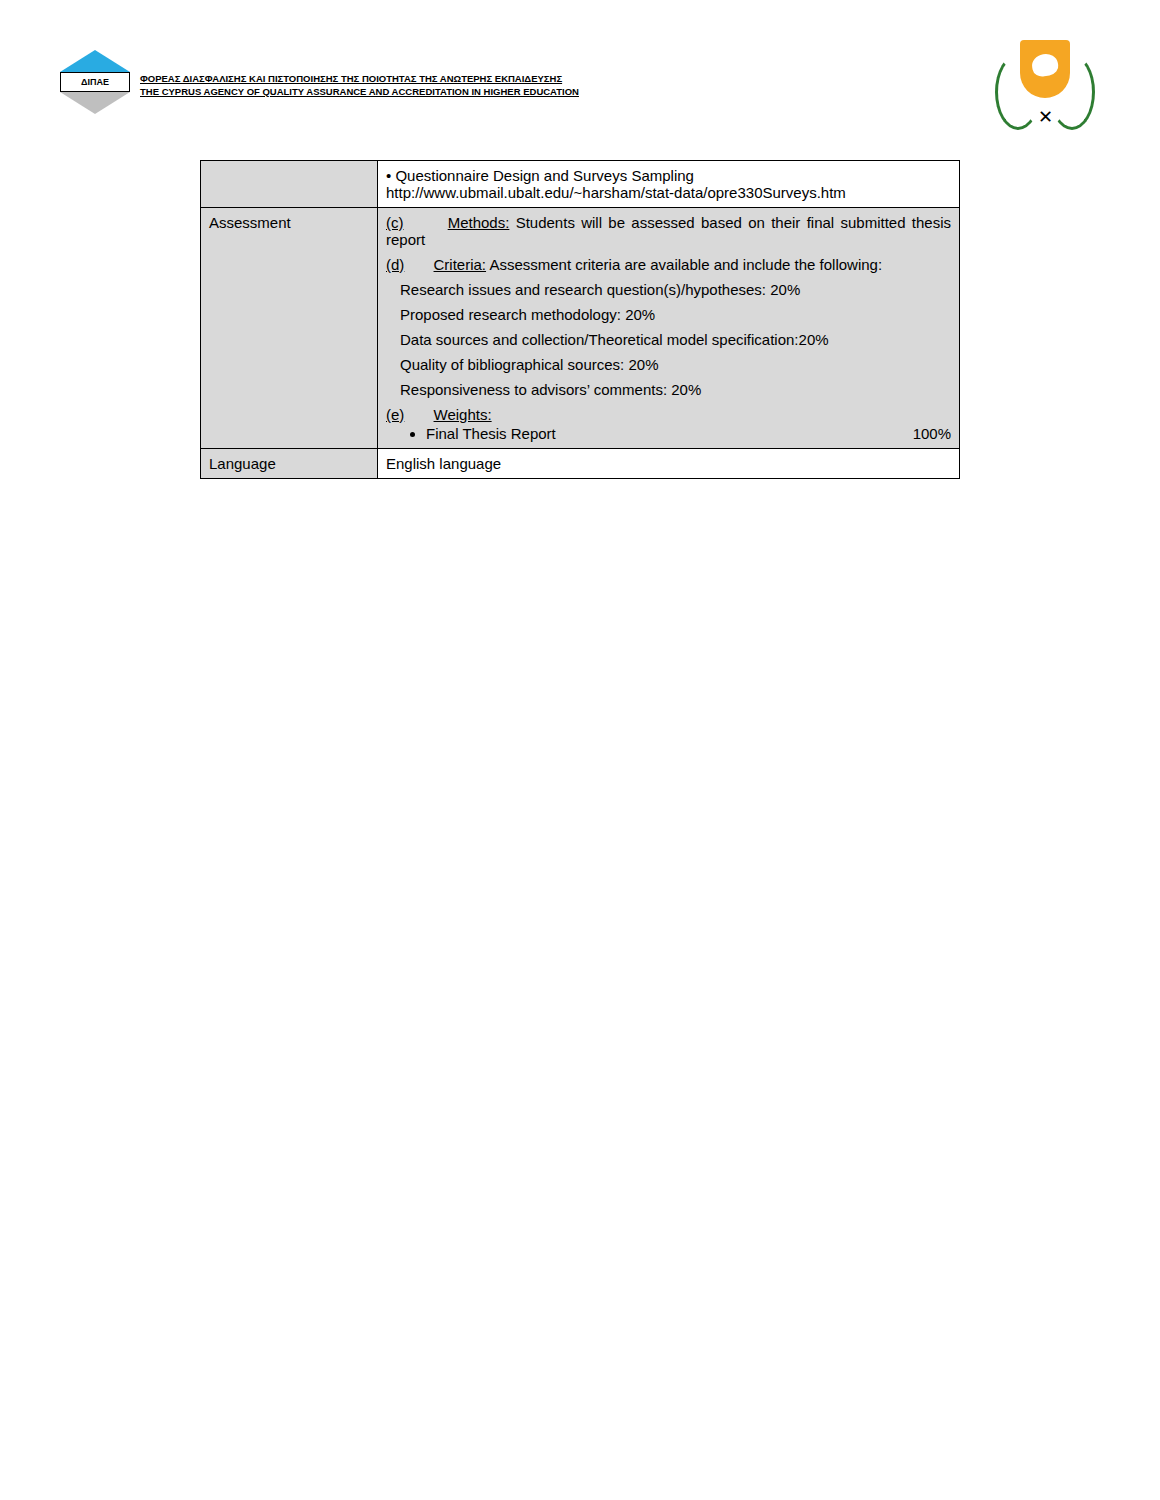ΔΙΠΑΕ
ΦΟΡΕΑΣ ΔΙΑΣΦΑΛΙΣΗΣ ΚΑΙ ΠΙΣΤΟΠΟΙΗΣΗΣ ΤΗΣ ΠΟΙΟΤΗΤΑΣ ΤΗΣ ΑΝΩΤΕΡΗΣ ΕΚΠΑΙΔΕΥΣΗΣ
THE CYPRUS AGENCY OF QUALITY ASSURANCE AND ACCREDITATION IN HIGHER EDUCATION
✕
| | • Questionnaire Design and Surveys Sampling http://www.ubmail.ubalt.edu/~harsham/stat-data/opre330Surveys.htm |
| Assessment | (c) Methods: Students will be assessed based on their final submitted thesis report (d) Criteria: Assessment criteria are available and include the following: Research issues and research question(s)/hypotheses: 20% Proposed research methodology: 20% Data sources and collection/Theoretical model specification:20% Quality of bibliographical sources: 20% Responsiveness to advisors’ comments: 20% (e) Weights: Final Thesis Report 100% |
| Language | English language |